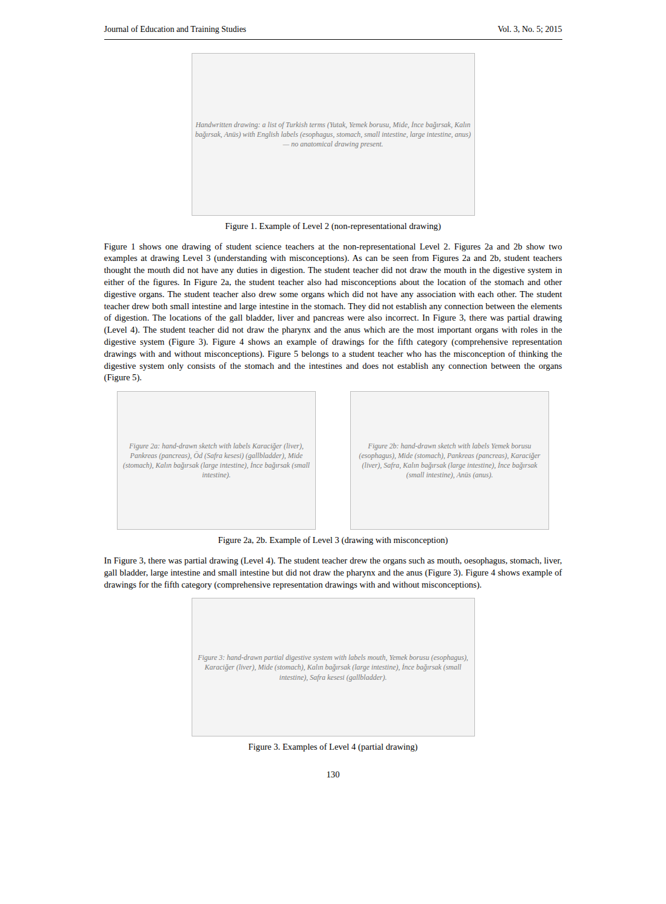Journal of Education and Training Studies
Vol. 3, No. 5; 2015
Handwritten drawing: a list of Turkish terms (Yutak, Yemek borusu, Mide, İnce bağırsak, Kalın bağırsak, Anüs) with English labels (esophagus, stomach, small intestine, large intestine, anus) — no anatomical drawing present.
Figure 1. Example of Level 2 (non-representational drawing)
Figure 1 shows one drawing of student science teachers at the non-representational Level 2. Figures 2a and 2b show two examples at drawing Level 3 (understanding with misconceptions). As can be seen from Figures 2a and 2b, student teachers thought the mouth did not have any duties in digestion. The student teacher did not draw the mouth in the digestive system in either of the figures. In Figure 2a, the student teacher also had misconceptions about the location of the stomach and other digestive organs. The student teacher also drew some organs which did not have any association with each other. The student teacher drew both small intestine and large intestine in the stomach. They did not establish any connection between the elements of digestion. The locations of the gall bladder, liver and pancreas were also incorrect. In Figure 3, there was partial drawing (Level 4). The student teacher did not draw the pharynx and the anus which are the most important organs with roles in the digestive system (Figure 3). Figure 4 shows an example of drawings for the fifth category (comprehensive representation drawings with and without misconceptions). Figure 5 belongs to a student teacher who has the misconception of thinking the digestive system only consists of the stomach and the intestines and does not establish any connection between the organs (Figure 5).
Figure 2a: hand-drawn sketch with labels Karaciğer (liver), Pankreas (pancreas), Öd (Safra kesesi) (gallbladder), Mide (stomach), Kalın bağırsak (large intestine), İnce bağırsak (small intestine).
Figure 2b: hand-drawn sketch with labels Yemek borusu (esophagus), Mide (stomach), Pankreas (pancreas), Karaciğer (liver), Safra, Kalın bağırsak (large intestine), İnce bağırsak (small intestine), Anüs (anus).
Figure 2a, 2b. Example of Level 3 (drawing with misconception)
In Figure 3, there was partial drawing (Level 4). The student teacher drew the organs such as mouth, oesophagus, stomach, liver, gall bladder, large intestine and small intestine but did not draw the pharynx and the anus (Figure 3). Figure 4 shows example of drawings for the fifth category (comprehensive representation drawings with and without misconceptions).
Figure 3: hand-drawn partial digestive system with labels mouth, Yemek borusu (esophagus), Karaciğer (liver), Mide (stomach), Kalın bağırsak (large intestine), İnce bağırsak (small intestine), Safra kesesi (gallbladder).
Figure 3. Examples of Level 4 (partial drawing)
130